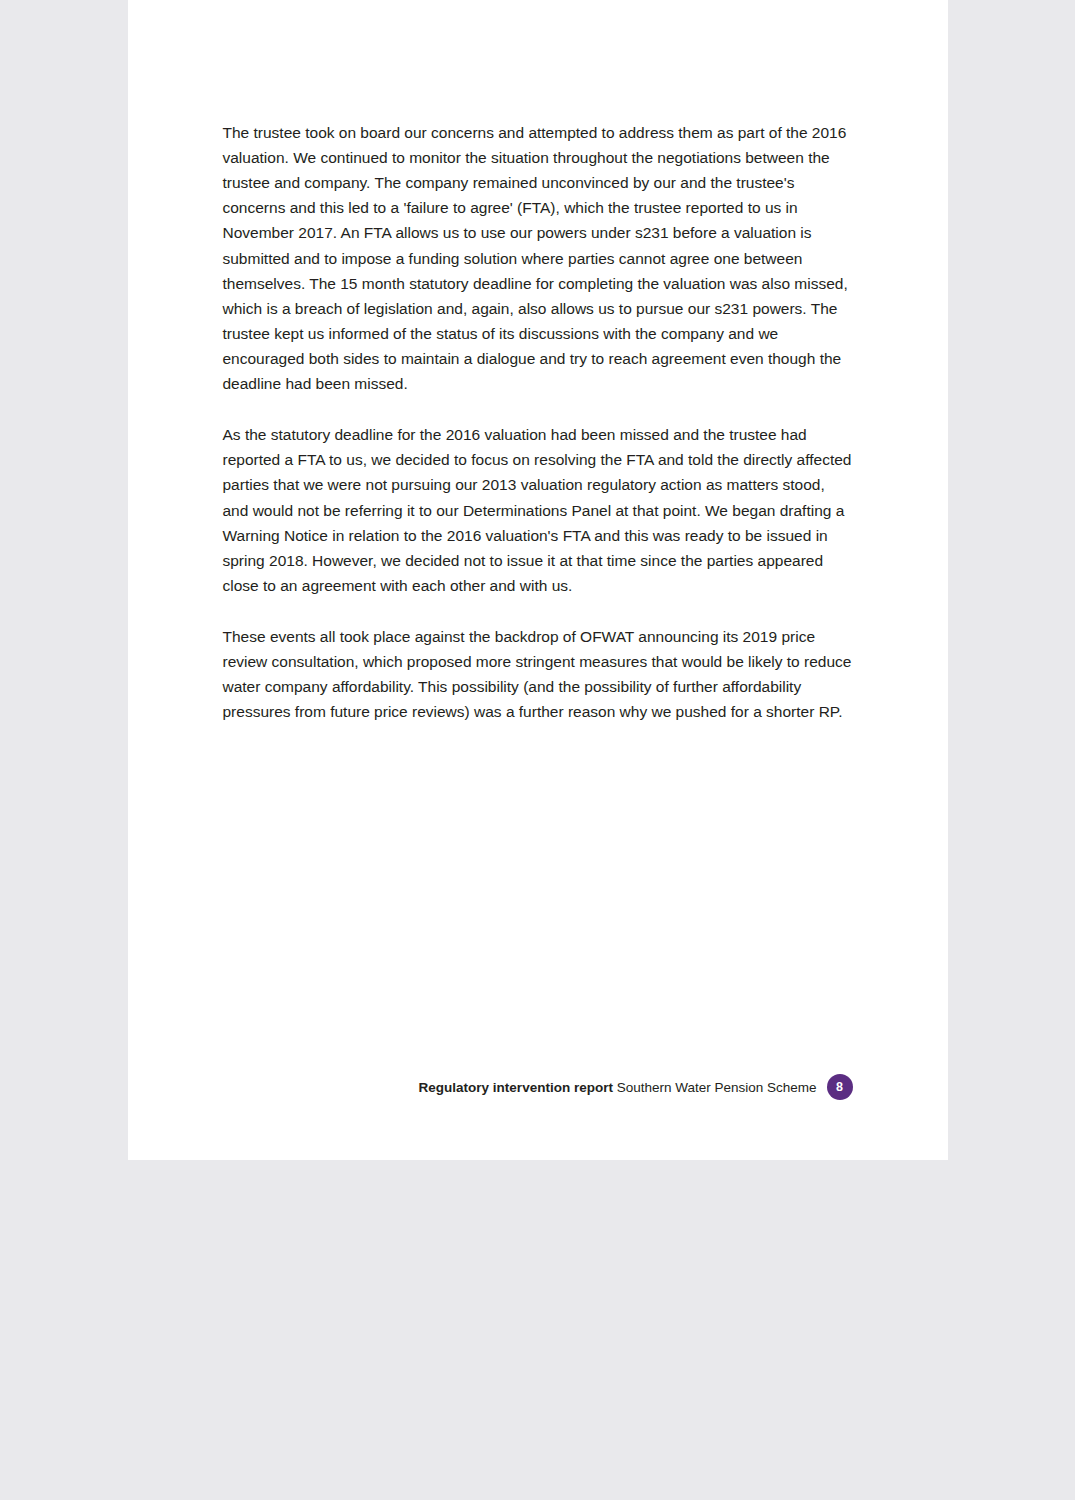The trustee took on board our concerns and attempted to address them as part of the 2016 valuation. We continued to monitor the situation throughout the negotiations between the trustee and company. The company remained unconvinced by our and the trustee's concerns and this led to a 'failure to agree' (FTA), which the trustee reported to us in November 2017. An FTA allows us to use our powers under s231 before a valuation is submitted and to impose a funding solution where parties cannot agree one between themselves. The 15 month statutory deadline for completing the valuation was also missed, which is a breach of legislation and, again, also allows us to pursue our s231 powers. The trustee kept us informed of the status of its discussions with the company and we encouraged both sides to maintain a dialogue and try to reach agreement even though the deadline had been missed.
As the statutory deadline for the 2016 valuation had been missed and the trustee had reported a FTA to us, we decided to focus on resolving the FTA and told the directly affected parties that we were not pursuing our 2013 valuation regulatory action as matters stood, and would not be referring it to our Determinations Panel at that point. We began drafting a Warning Notice in relation to the 2016 valuation's FTA and this was ready to be issued in spring 2018. However, we decided not to issue it at that time since the parties appeared close to an agreement with each other and with us.
These events all took place against the backdrop of OFWAT announcing its 2019 price review consultation, which proposed more stringent measures that would be likely to reduce water company affordability. This possibility (and the possibility of further affordability pressures from future price reviews) was a further reason why we pushed for a shorter RP.
Regulatory intervention report Southern Water Pension Scheme 8